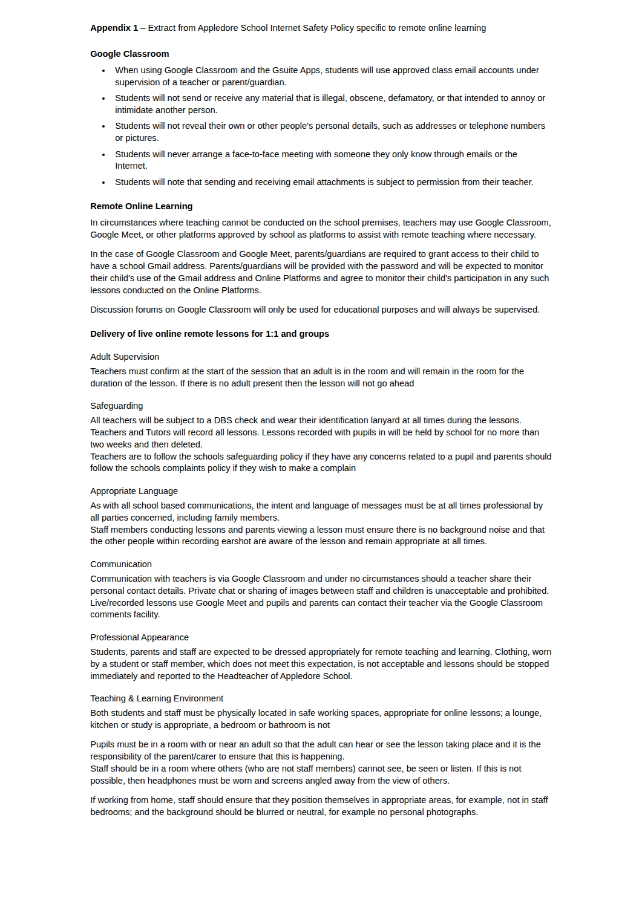Appendix 1 – Extract from Appledore School Internet Safety Policy specific to remote online learning
Google Classroom
When using Google Classroom and the Gsuite Apps, students will use approved class email accounts under supervision of a teacher or parent/guardian.
Students will not send or receive any material that is illegal, obscene, defamatory, or that intended to annoy or intimidate another person.
Students will not reveal their own or other people's personal details, such as addresses or telephone numbers or pictures.
Students will never arrange a face-to-face meeting with someone they only know through emails or the Internet.
Students will note that sending and receiving email attachments is subject to permission from their teacher.
Remote Online Learning
In circumstances where teaching cannot be conducted on the school premises, teachers may use Google Classroom, Google Meet, or other platforms approved by school as platforms to assist with remote teaching where necessary.
In the case of Google Classroom and Google Meet, parents/guardians are required to grant access to their child to have a school Gmail address. Parents/guardians will be provided with the password and will be expected to monitor their child's use of the Gmail address and Online Platforms and agree to monitor their child's participation in any such lessons conducted on the Online Platforms.
Discussion forums on Google Classroom will only be used for educational purposes and will always be supervised.
Delivery of live online remote lessons for 1:1 and groups
Adult Supervision
Teachers must confirm at the start of the session that an adult is in the room and will remain in the room for the duration of the lesson. If there is no adult present then the lesson will not go ahead
Safeguarding
All teachers will be subject to a DBS check and wear their identification lanyard at all times during the lessons.
Teachers and Tutors will record all lessons. Lessons recorded with pupils in will be held by school for no more than two weeks and then deleted.
Teachers are to follow the schools safeguarding policy if they have any concerns related to a pupil and parents should follow the schools complaints policy if they wish to make a complain
Appropriate Language
As with all school based communications, the intent and language of messages must be at all times professional by all parties concerned, including family members.
Staff members conducting lessons and parents viewing a lesson must ensure there is no background noise and that the other people within recording earshot are aware of the lesson and remain appropriate at all times.
Communication
Communication with teachers is via Google Classroom and under no circumstances should a teacher share their personal contact details. Private chat or sharing of images between staff and children is unacceptable and prohibited. Live/recorded lessons use Google Meet and pupils and parents can contact their teacher via the Google Classroom comments facility.
Professional Appearance
Students, parents and staff are expected to be dressed appropriately for remote teaching and learning. Clothing, worn by a student or staff member, which does not meet this expectation, is not acceptable and lessons should be stopped immediately and reported to the Headteacher of Appledore School.
Teaching & Learning Environment
Both students and staff must be physically located in safe working spaces, appropriate for online lessons; a lounge, kitchen or study is appropriate, a bedroom or bathroom is not
Pupils must be in a room with or near an adult so that the adult can hear or see the lesson taking place and it is the responsibility of the parent/carer to ensure that this is happening.
Staff should be in a room where others (who are not staff members) cannot see, be seen or listen. If this is not possible, then headphones must be worn and screens angled away from the view of others.
If working from home, staff should ensure that they position themselves in appropriate areas, for example, not in staff bedrooms; and the background should be blurred or neutral, for example no personal photographs.